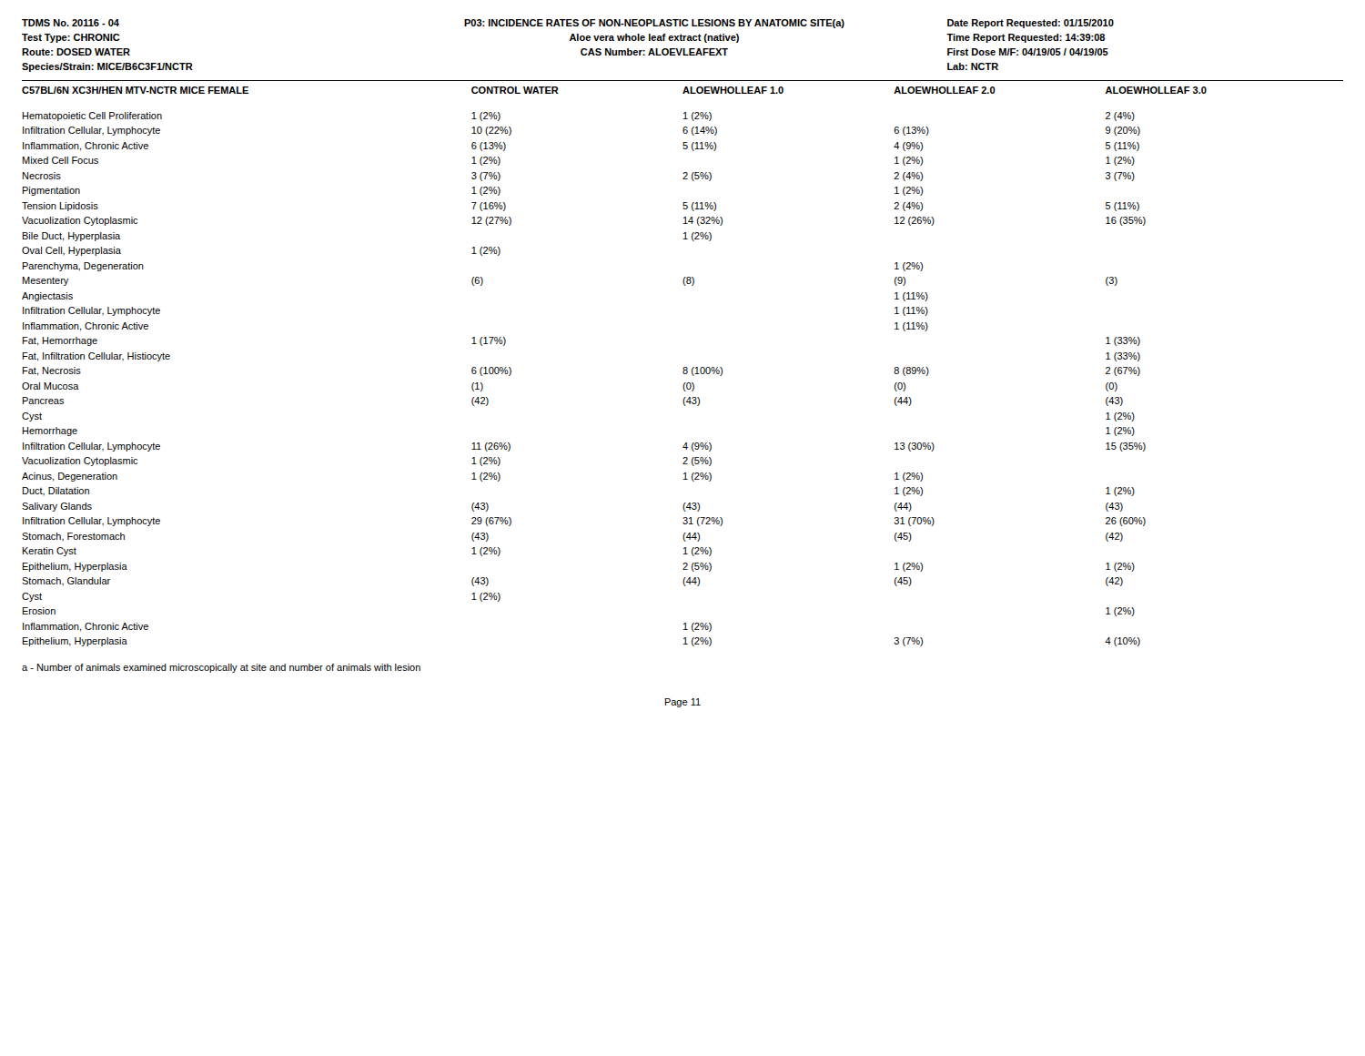| TDMS No. 20116 - 04 | P03: INCIDENCE RATES OF NON-NEOPLASTIC LESIONS BY ANATOMIC SITE(a) | Date Report Requested: 01/15/2010 |
| Test Type: CHRONIC | Aloe vera whole leaf extract (native) | Time Report Requested: 14:39:08 |
| Route: DOSED WATER | CAS Number: ALOEVLEAFEXT | First Dose M/F: 04/19/05 / 04/19/05 |
| Species/Strain: MICE/B6C3F1/NCTR | | Lab: NCTR |
| C57BL/6N XC3H/HEN MTV-NCTR MICE FEMALE | CONTROL WATER | ALOEWHOLLEAF 1.0 | ALOEWHOLLEAF 2.0 | ALOEWHOLLEAF 3.0 |
| --- | --- | --- | --- | --- |
| Hematopoietic Cell Proliferation | 1 (2%) | 1 (2%) | | 2 (4%) |
| Infiltration Cellular, Lymphocyte | 10 (22%) | 6 (14%) | 6 (13%) | 9 (20%) |
| Inflammation, Chronic Active | 6 (13%) | 5 (11%) | 4 (9%) | 5 (11%) |
| Mixed Cell Focus | 1 (2%) | | 1 (2%) | 1 (2%) |
| Necrosis | 3 (7%) | 2 (5%) | 2 (4%) | 3 (7%) |
| Pigmentation | 1 (2%) | | 1 (2%) | |
| Tension Lipidosis | 7 (16%) | 5 (11%) | 2 (4%) | 5 (11%) |
| Vacuolization Cytoplasmic | 12 (27%) | 14 (32%) | 12 (26%) | 16 (35%) |
| Bile Duct, Hyperplasia | | 1 (2%) | | |
| Oval Cell, Hyperplasia | 1 (2%) | | | |
| Parenchyma, Degeneration | | | 1 (2%) | |
| Mesentery | (6) | (8) | (9) | (3) |
| Angiectasis | | | 1 (11%) | |
| Infiltration Cellular, Lymphocyte | | | 1 (11%) | |
| Inflammation, Chronic Active | | | 1 (11%) | |
| Fat, Hemorrhage | 1 (17%) | | | 1 (33%) |
| Fat, Infiltration Cellular, Histiocyte | | | | 1 (33%) |
| Fat, Necrosis | 6 (100%) | 8 (100%) | 8 (89%) | 2 (67%) |
| Oral Mucosa | (1) | (0) | (0) | (0) |
| Pancreas | (42) | (43) | (44) | (43) |
| Cyst | | | | 1 (2%) |
| Hemorrhage | | | | 1 (2%) |
| Infiltration Cellular, Lymphocyte | 11 (26%) | 4 (9%) | 13 (30%) | 15 (35%) |
| Vacuolization Cytoplasmic | 1 (2%) | 2 (5%) | | |
| Acinus, Degeneration | 1 (2%) | 1 (2%) | 1 (2%) | |
| Duct, Dilatation | | | 1 (2%) | 1 (2%) |
| Salivary Glands | (43) | (43) | (44) | (43) |
| Infiltration Cellular, Lymphocyte | 29 (67%) | 31 (72%) | 31 (70%) | 26 (60%) |
| Stomach, Forestomach | (43) | (44) | (45) | (42) |
| Keratin Cyst | 1 (2%) | 1 (2%) | | |
| Epithelium, Hyperplasia | | 2 (5%) | 1 (2%) | 1 (2%) |
| Stomach, Glandular | (43) | (44) | (45) | (42) |
| Cyst | 1 (2%) | | | |
| Erosion | | | | 1 (2%) |
| Inflammation, Chronic Active | | 1 (2%) | | |
| Epithelium, Hyperplasia | | 1 (2%) | 3 (7%) | 4 (10%) |
a - Number of animals examined microscopically at site and number of animals with lesion
Page 11